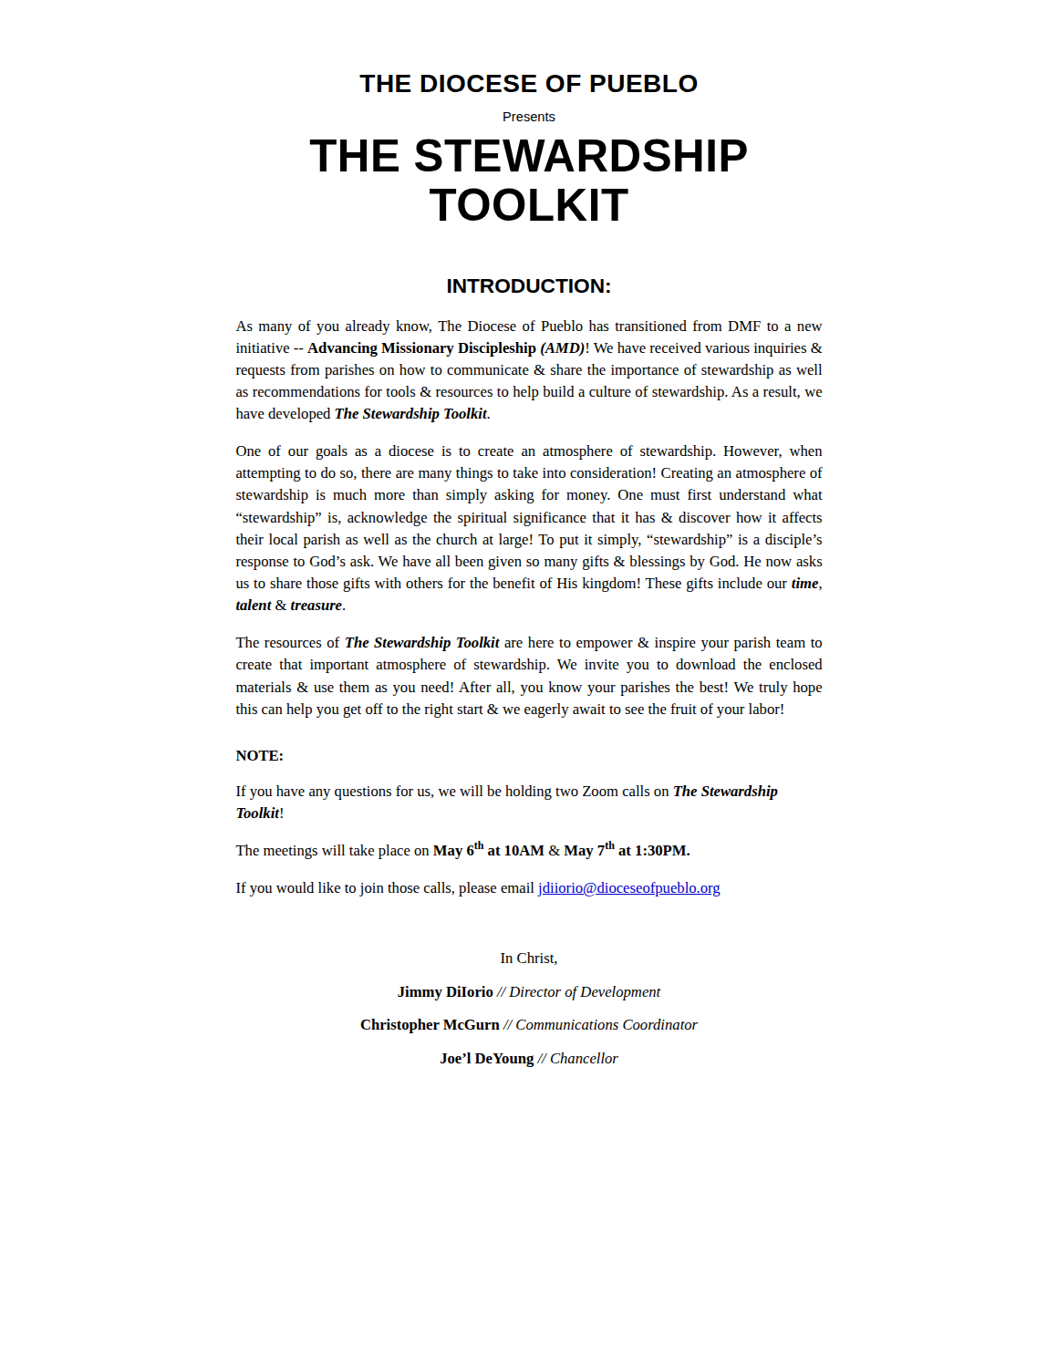THE DIOCESE OF PUEBLO
Presents
THE STEWARDSHIP TOOLKIT
INTRODUCTION:
As many of you already know, The Diocese of Pueblo has transitioned from DMF to a new initiative -- Advancing Missionary Discipleship (AMD)! We have received various inquiries & requests from parishes on how to communicate & share the importance of stewardship as well as recommendations for tools & resources to help build a culture of stewardship. As a result, we have developed The Stewardship Toolkit.
One of our goals as a diocese is to create an atmosphere of stewardship. However, when attempting to do so, there are many things to take into consideration! Creating an atmosphere of stewardship is much more than simply asking for money. One must first understand what “stewardship” is, acknowledge the spiritual significance that it has & discover how it affects their local parish as well as the church at large! To put it simply, “stewardship” is a disciple’s response to God’s ask. We have all been given so many gifts & blessings by God. He now asks us to share those gifts with others for the benefit of His kingdom! These gifts include our time, talent & treasure.
The resources of The Stewardship Toolkit are here to empower & inspire your parish team to create that important atmosphere of stewardship. We invite you to download the enclosed materials & use them as you need! After all, you know your parishes the best! We truly hope this can help you get off to the right start & we eagerly await to see the fruit of your labor!
NOTE:
If you have any questions for us, we will be holding two Zoom calls on The Stewardship Toolkit!
The meetings will take place on May 6th at 10AM & May 7th at 1:30PM.
If you would like to join those calls, please email jdiiorio@dioceseofpueblo.org
In Christ,
Jimmy DiIorio // Director of Development
Christopher McGurn // Communications Coordinator
Joe’l DeYoung // Chancellor